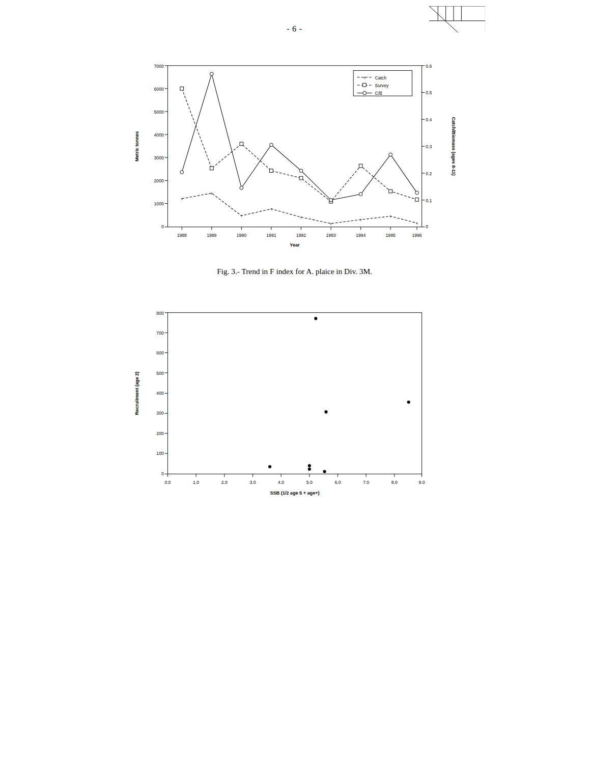- 6 -
7000 6000 5000 4000 3000 2000 1000 0 0.6 0.5 0.4 0.3 0.2 0.1 0 1988 1989 1990 1991 1992 1993 1994 1995 1996 Year Metric tonnes Catch/Biomass (ages 8-11) + Catch Survey C/B + + + + + + + + +
Fig. 3.- Trend in F index for A. plaice in Div. 3M.
800 700 600 500 400 300 200 100 0 0.0 1.0 2.0 3.0 4.0 5.0 6.0 7.0 8.0 9.0 Recruitment (age 2) SSB (1/2 age 5 + age+)